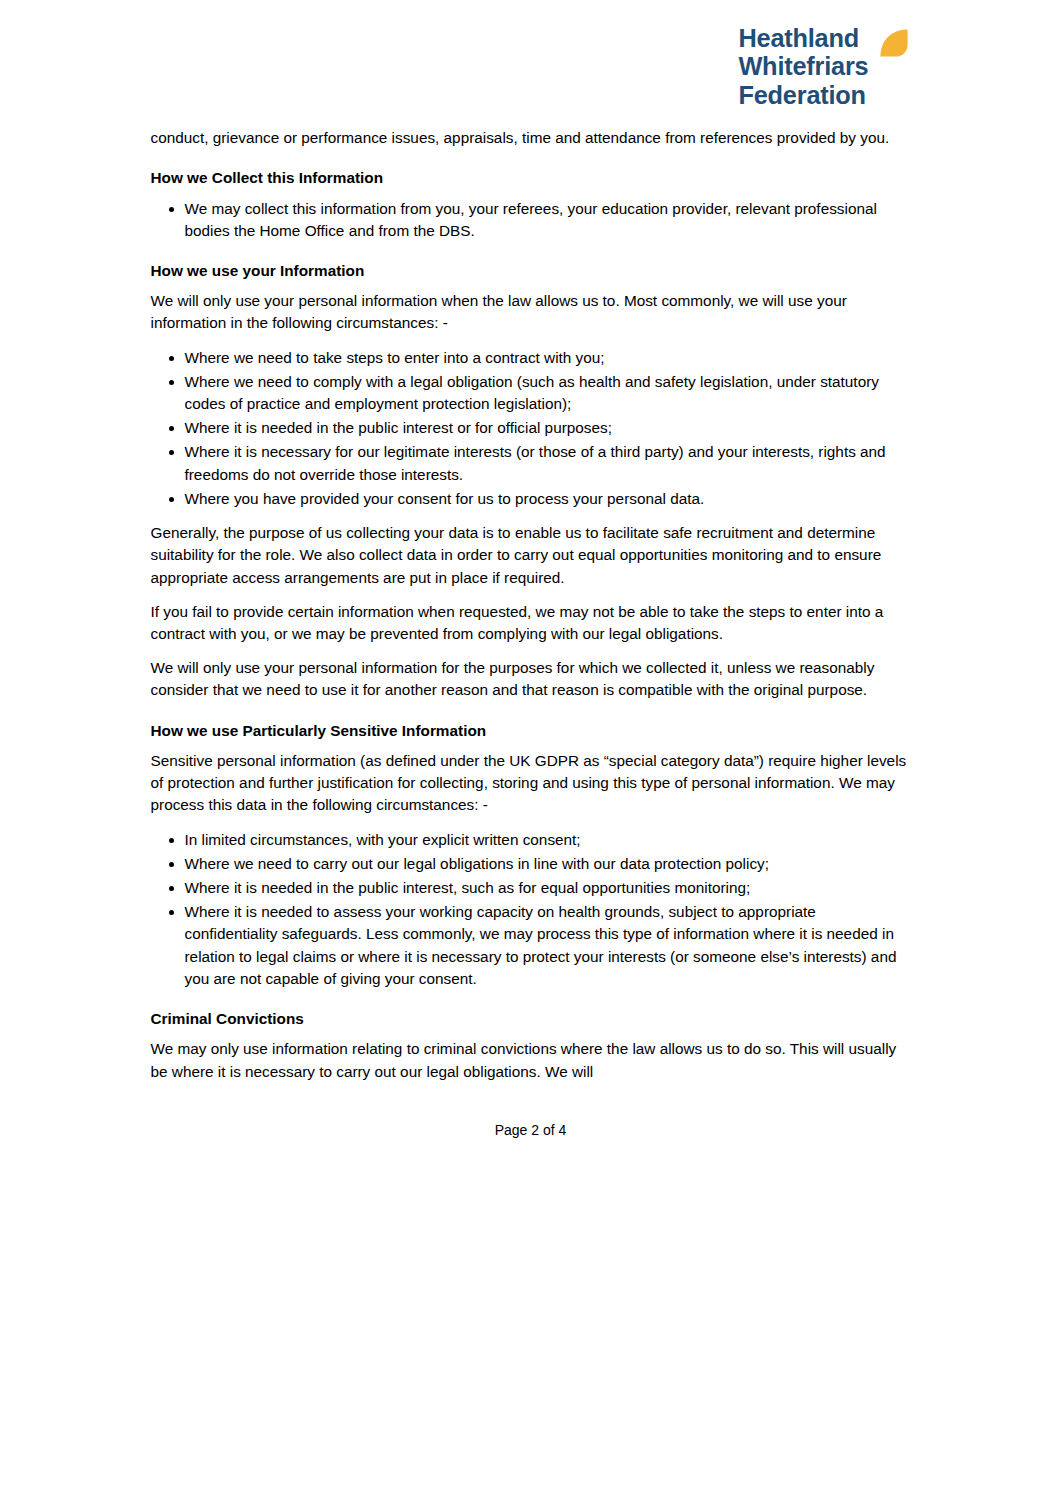Heathland
Whitefriars
Federation
conduct, grievance or performance issues, appraisals, time and attendance from references provided by you.
How we Collect this Information
We may collect this information from you, your referees, your education provider, relevant professional bodies the Home Office and from the DBS.
How we use your Information
We will only use your personal information when the law allows us to. Most commonly, we will use your information in the following circumstances: -
Where we need to take steps to enter into a contract with you;
Where we need to comply with a legal obligation (such as health and safety legislation, under statutory codes of practice and employment protection legislation);
Where it is needed in the public interest or for official purposes;
Where it is necessary for our legitimate interests (or those of a third party) and your interests, rights and freedoms do not override those interests.
Where you have provided your consent for us to process your personal data.
Generally, the purpose of us collecting your data is to enable us to facilitate safe recruitment and determine suitability for the role. We also collect data in order to carry out equal opportunities monitoring and to ensure appropriate access arrangements are put in place if required.
If you fail to provide certain information when requested, we may not be able to take the steps to enter into a contract with you, or we may be prevented from complying with our legal obligations.
We will only use your personal information for the purposes for which we collected it, unless we reasonably consider that we need to use it for another reason and that reason is compatible with the original purpose.
How we use Particularly Sensitive Information
Sensitive personal information (as defined under the UK GDPR as “special category data”) require higher levels of protection and further justification for collecting, storing and using this type of personal information. We may process this data in the following circumstances: -
In limited circumstances, with your explicit written consent;
Where we need to carry out our legal obligations in line with our data protection policy;
Where it is needed in the public interest, such as for equal opportunities monitoring;
Where it is needed to assess your working capacity on health grounds, subject to appropriate confidentiality safeguards. Less commonly, we may process this type of information where it is needed in relation to legal claims or where it is necessary to protect your interests (or someone else’s interests) and you are not capable of giving your consent.
Criminal Convictions
We may only use information relating to criminal convictions where the law allows us to do so. This will usually be where it is necessary to carry out our legal obligations. We will
Page 2 of 4